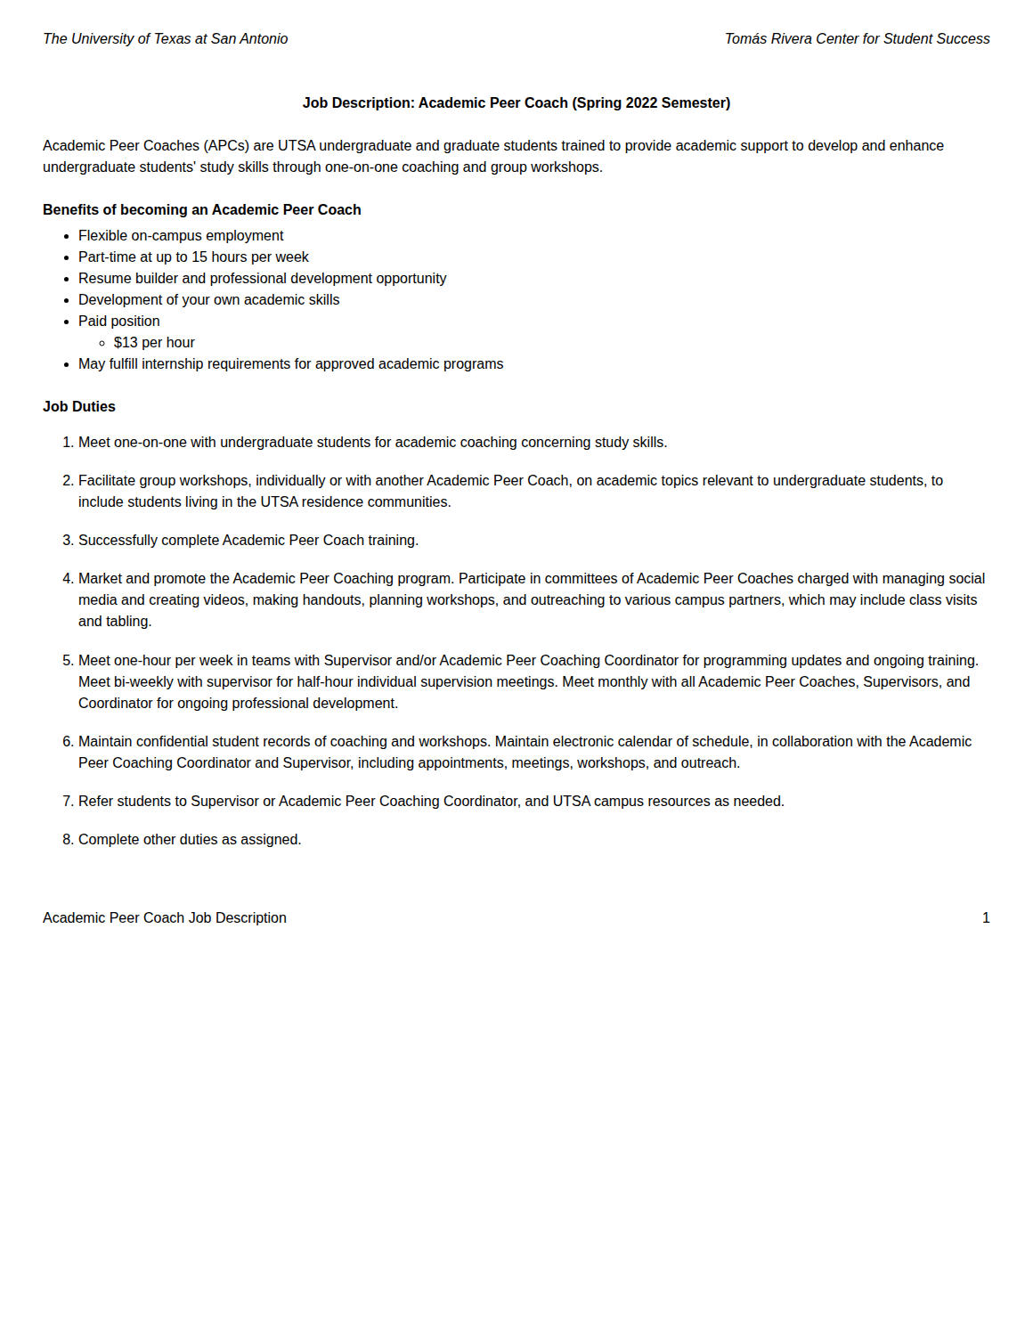The University of Texas at San Antonio Tomás Rivera Center for Student Success
Job Description: Academic Peer Coach (Spring 2022 Semester)
Academic Peer Coaches (APCs) are UTSA undergraduate and graduate students trained to provide academic support to develop and enhance undergraduate students' study skills through one-on-one coaching and group workshops.
Benefits of becoming an Academic Peer Coach
Flexible on-campus employment
Part-time at up to 15 hours per week
Resume builder and professional development opportunity
Development of your own academic skills
Paid position
$13 per hour
May fulfill internship requirements for approved academic programs
Job Duties
Meet one-on-one with undergraduate students for academic coaching concerning study skills.
Facilitate group workshops, individually or with another Academic Peer Coach, on academic topics relevant to undergraduate students, to include students living in the UTSA residence communities.
Successfully complete Academic Peer Coach training.
Market and promote the Academic Peer Coaching program. Participate in committees of Academic Peer Coaches charged with managing social media and creating videos, making handouts, planning workshops, and outreaching to various campus partners, which may include class visits and tabling.
Meet one-hour per week in teams with Supervisor and/or Academic Peer Coaching Coordinator for programming updates and ongoing training. Meet bi-weekly with supervisor for half-hour individual supervision meetings. Meet monthly with all Academic Peer Coaches, Supervisors, and Coordinator for ongoing professional development.
Maintain confidential student records of coaching and workshops. Maintain electronic calendar of schedule, in collaboration with the Academic Peer Coaching Coordinator and Supervisor, including appointments, meetings, workshops, and outreach.
Refer students to Supervisor or Academic Peer Coaching Coordinator, and UTSA campus resources as needed.
Complete other duties as assigned.
Academic Peer Coach Job Description 1